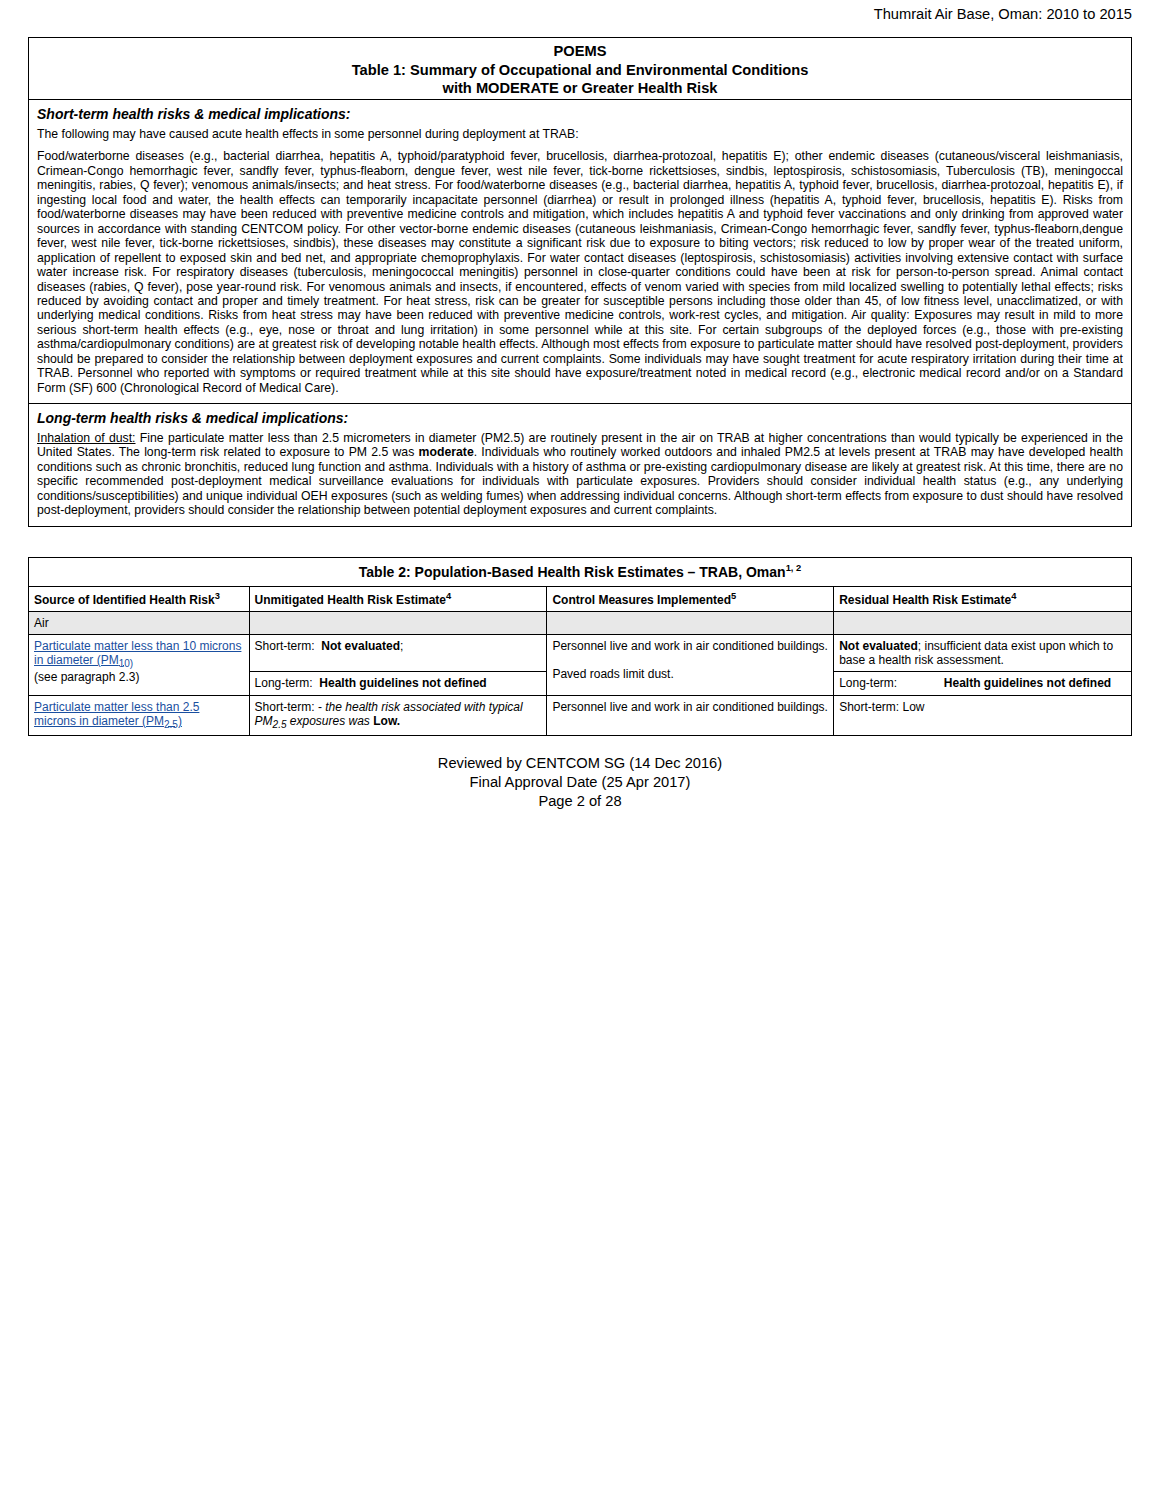Thumrait Air Base, Oman: 2010 to 2015
POEMS
Table 1: Summary of Occupational and Environmental Conditions
with MODERATE or Greater Health Risk
Short-term health risks & medical implications:
The following may have caused acute health effects in some personnel during deployment at TRAB:
Food/waterborne diseases (e.g., bacterial diarrhea, hepatitis A, typhoid/paratyphoid fever, brucellosis, diarrhea-protozoal, hepatitis E); other endemic diseases (cutaneous/visceral leishmaniasis, Crimean-Congo hemorrhagic fever, sandfly fever, typhus-fleaborn, dengue fever, west nile fever, tick-borne rickettsioses, sindbis, leptospirosis, schistosomiasis, Tuberculosis (TB), meningoccal meningitis, rabies, Q fever); venomous animals/insects; and heat stress. For food/waterborne diseases (e.g., bacterial diarrhea, hepatitis A, typhoid fever, brucellosis, diarrhea-protozoal, hepatitis E), if ingesting local food and water, the health effects can temporarily incapacitate personnel (diarrhea) or result in prolonged illness (hepatitis A, typhoid fever, brucellosis, hepatitis E). Risks from food/waterborne diseases may have been reduced with preventive medicine controls and mitigation, which includes hepatitis A and typhoid fever vaccinations and only drinking from approved water sources in accordance with standing CENTCOM policy. For other vector-borne endemic diseases (cutaneous leishmaniasis, Crimean-Congo hemorrhagic fever, sandfly fever, typhus-fleaborn,dengue fever, west nile fever, tick-borne rickettsioses, sindbis), these diseases may constitute a significant risk due to exposure to biting vectors; risk reduced to low by proper wear of the treated uniform, application of repellent to exposed skin and bed net, and appropriate chemoprophylaxis. For water contact diseases (leptospirosis, schistosomiasis) activities involving extensive contact with surface water increase risk. For respiratory diseases (tuberculosis, meningococcal meningitis) personnel in close-quarter conditions could have been at risk for person-to-person spread. Animal contact diseases (rabies, Q fever), pose year-round risk. For venomous animals and insects, if encountered, effects of venom varied with species from mild localized swelling to potentially lethal effects; risks reduced by avoiding contact and proper and timely treatment. For heat stress, risk can be greater for susceptible persons including those older than 45, of low fitness level, unacclimatized, or with underlying medical conditions. Risks from heat stress may have been reduced with preventive medicine controls, work-rest cycles, and mitigation. Air quality: Exposures may result in mild to more serious short-term health effects (e.g., eye, nose or throat and lung irritation) in some personnel while at this site. For certain subgroups of the deployed forces (e.g., those with pre-existing asthma/cardiopulmonary conditions) are at greatest risk of developing notable health effects. Although most effects from exposure to particulate matter should have resolved post-deployment, providers should be prepared to consider the relationship between deployment exposures and current complaints. Some individuals may have sought treatment for acute respiratory irritation during their time at TRAB. Personnel who reported with symptoms or required treatment while at this site should have exposure/treatment noted in medical record (e.g., electronic medical record and/or on a Standard Form (SF) 600 (Chronological Record of Medical Care).
Long-term health risks & medical implications:
Inhalation of dust: Fine particulate matter less than 2.5 micrometers in diameter (PM2.5) are routinely present in the air on TRAB at higher concentrations than would typically be experienced in the United States. The long-term risk related to exposure to PM 2.5 was moderate. Individuals who routinely worked outdoors and inhaled PM2.5 at levels present at TRAB may have developed health conditions such as chronic bronchitis, reduced lung function and asthma. Individuals with a history of asthma or pre-existing cardiopulmonary disease are likely at greatest risk. At this time, there are no specific recommended post-deployment medical surveillance evaluations for individuals with particulate exposures. Providers should consider individual health status (e.g., any underlying conditions/susceptibilities) and unique individual OEH exposures (such as welding fumes) when addressing individual concerns. Although short-term effects from exposure to dust should have resolved post-deployment, providers should consider the relationship between potential deployment exposures and current complaints.
Table 2: Population-Based Health Risk Estimates – TRAB, Oman 1, 2
| Source of Identified Health Risk 3 | Unmitigated Health Risk Estimate 4 | Control Measures Implemented 5 | Residual Health Risk Estimate 4 |
| --- | --- | --- | --- |
| Air | | | |
| Particulate matter less than 10 microns in diameter (PM 10) (see paragraph 2.3) | Short-term: Not evaluated ; | Personnel live and work in air conditioned buildings. Paved roads limit dust. | Not evaluated ; insufficient data exist upon which to base a health risk assessment. |
| Long-term: Health guidelines not defined | Long-term: Health guidelines not defined |
| Particulate matter less than 2.5 microns in diameter (PM 2.5 ) | Short-term: - the health risk associated with typical PM 2.5 exposures was Low. | Personnel live and work in air conditioned buildings. | Short-term: Low |
Reviewed by CENTCOM SG (14 Dec 2016)
Final Approval Date (25 Apr 2017)
Page 2 of 28